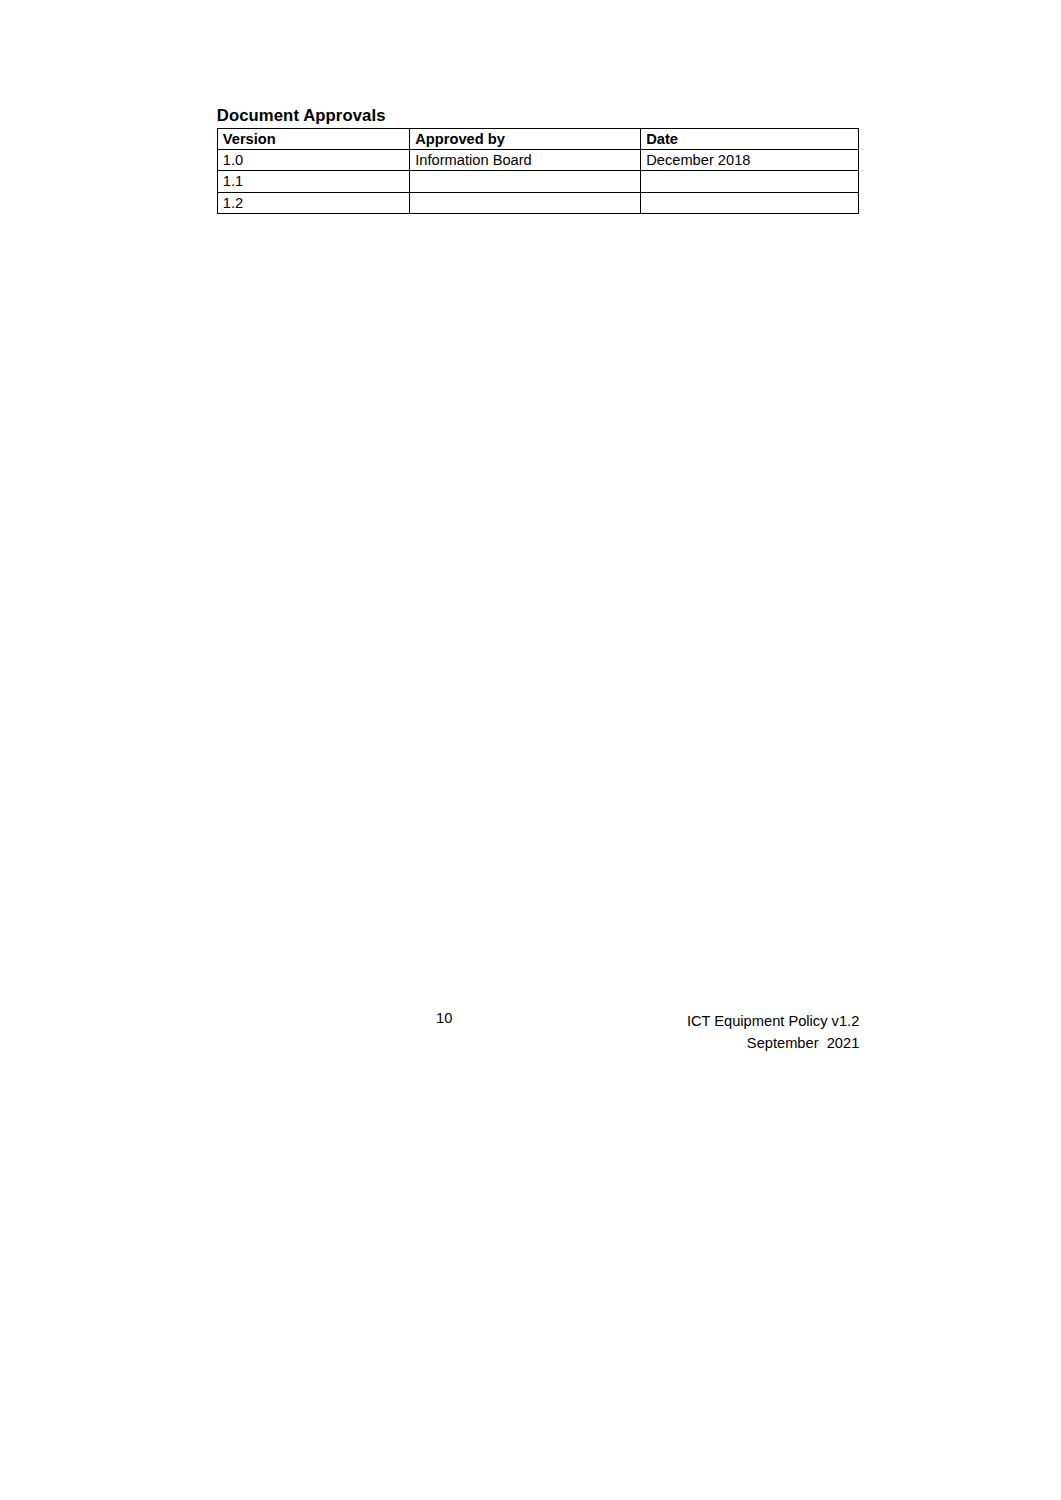Document Approvals
| Version | Approved by | Date |
| --- | --- | --- |
| 1.0 | Information Board | December 2018 |
| 1.1 | | |
| 1.2 | | |
10
ICT Equipment Policy v1.2
September 2021